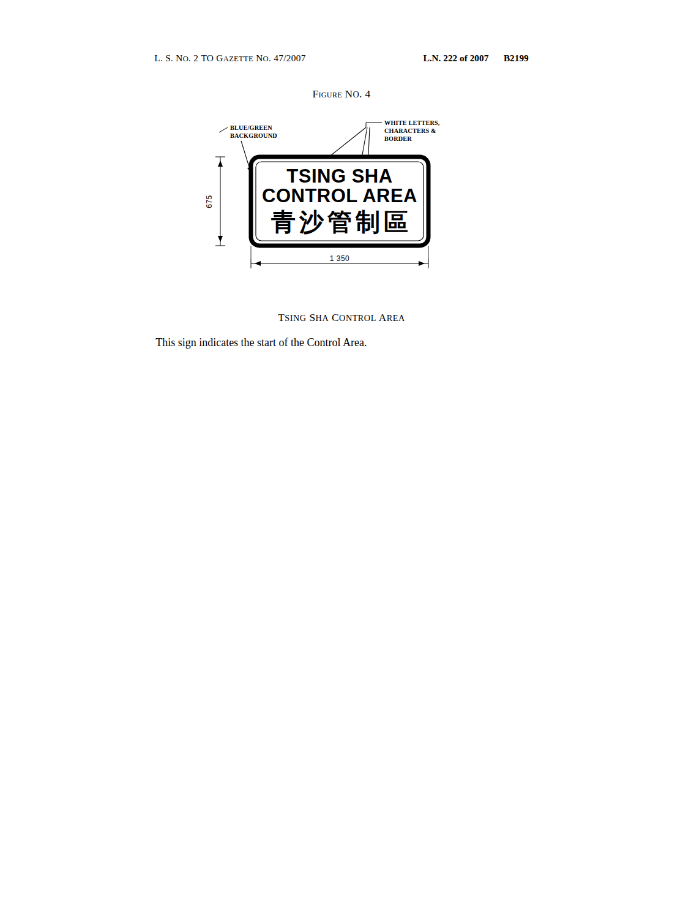L. S. NO. 2 TO GAZETTE NO. 47/2007
L.N. 222 of 2007 B2199
Figure NO. 4
BLUE/GREEN BACKGROUND WHITE LETTERS, CHARACTERS & BORDER TSING SHA CONTROL AREA 青沙管制區 675 1 350
TSING SHA CONTROL AREA
This sign indicates the start of the Control Area.